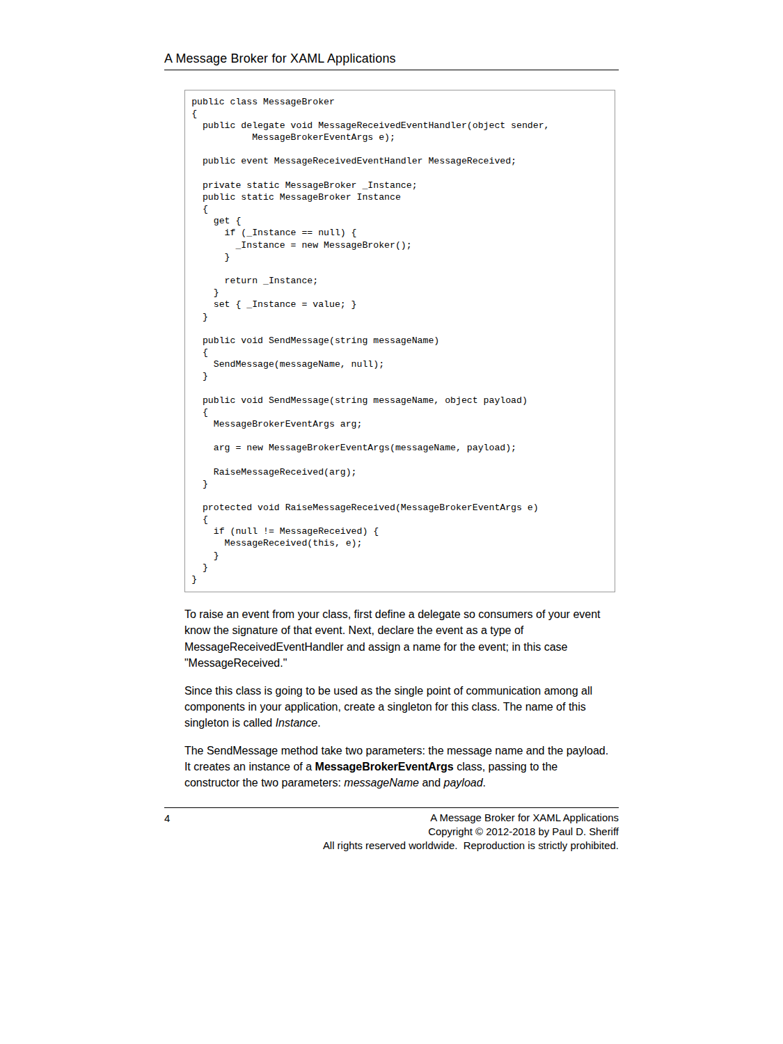A Message Broker for XAML Applications
public class MessageBroker
{
  public delegate void MessageReceivedEventHandler(object sender,
           MessageBrokerEventArgs e);

  public event MessageReceivedEventHandler MessageReceived;

  private static MessageBroker _Instance;
  public static MessageBroker Instance
  {
    get {
      if (_Instance == null) {
        _Instance = new MessageBroker();
      }

      return _Instance;
    }
    set { _Instance = value; }
  }

  public void SendMessage(string messageName)
  {
    SendMessage(messageName, null);
  }

  public void SendMessage(string messageName, object payload)
  {
    MessageBrokerEventArgs arg;

    arg = new MessageBrokerEventArgs(messageName, payload);

    RaiseMessageReceived(arg);
  }

  protected void RaiseMessageReceived(MessageBrokerEventArgs e)
  {
    if (null != MessageReceived) {
      MessageReceived(this, e);
    }
  }
}
To raise an event from your class, first define a delegate so consumers of your event know the signature of that event. Next, declare the event as a type of MessageReceivedEventHandler and assign a name for the event; in this case "MessageReceived."
Since this class is going to be used as the single point of communication among all components in your application, create a singleton for this class. The name of this singleton is called Instance.
The SendMessage method take two parameters: the message name and the payload. It creates an instance of a MessageBrokerEventArgs class, passing to the constructor the two parameters: messageName and payload.
4
A Message Broker for XAML Applications
Copyright © 2012-2018 by Paul D. Sheriff
All rights reserved worldwide. Reproduction is strictly prohibited.